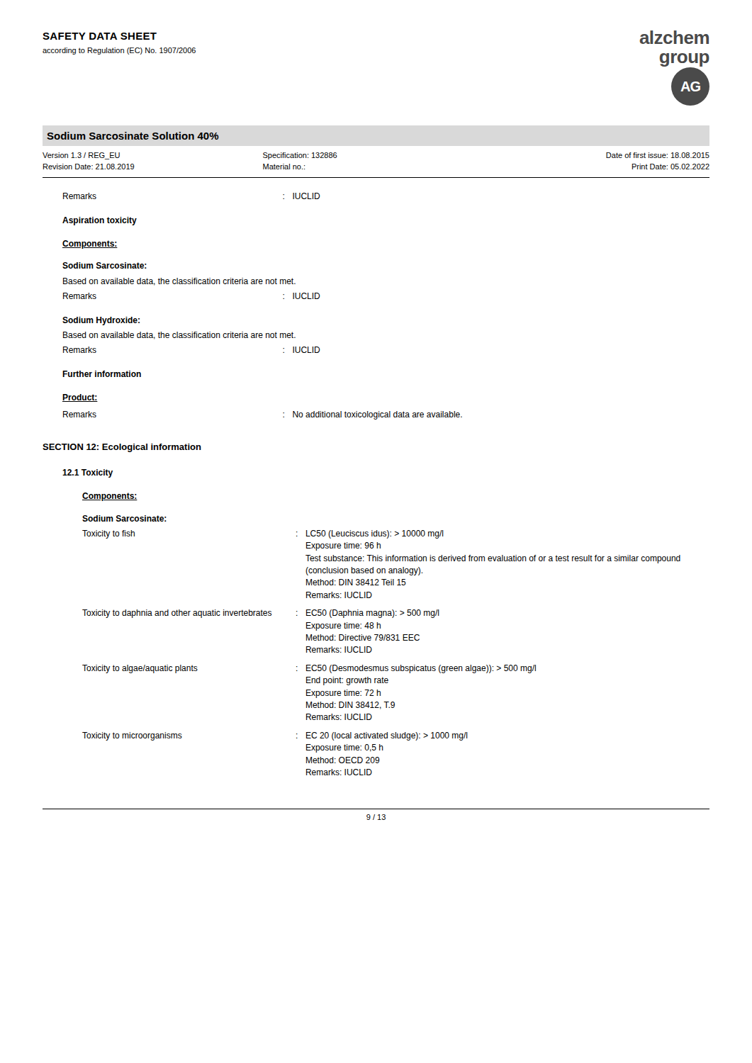SAFETY DATA SHEET
according to Regulation (EC) No. 1907/2006
alzchem group
Sodium Sarcosinate Solution 40%
| Version 1.3 / REG_EU Revision Date: 21.08.2019 | Specification: 132886 Material no.: | Date of first issue: 18.08.2015 Print Date: 05.02.2022 |
| Remarks | : | IUCLID |
Aspiration toxicity
Components:
Sodium Sarcosinate:
Based on available data, the classification criteria are not met.
| Remarks | : | IUCLID |
Sodium Hydroxide:
Based on available data, the classification criteria are not met.
| Remarks | : | IUCLID |
Further information
Product:
| Remarks | : | No additional toxicological data are available. |
SECTION 12: Ecological information
12.1 Toxicity
Components:
Sodium Sarcosinate:
| Toxicity to fish | : | LC50 (Leuciscus idus): > 10000 mg/l Exposure time: 96 h Test substance: This information is derived from evaluation of or a test result for a similar compound (conclusion based on analogy). Method: DIN 38412 Teil 15 Remarks: IUCLID |
| Toxicity to daphnia and other aquatic invertebrates | : | EC50 (Daphnia magna): > 500 mg/l Exposure time: 48 h Method: Directive 79/831 EEC Remarks: IUCLID |
| Toxicity to algae/aquatic plants | : | EC50 (Desmodesmus subspicatus (green algae)): > 500 mg/l End point: growth rate Exposure time: 72 h Method: DIN 38412, T.9 Remarks: IUCLID |
| Toxicity to microorganisms | : | EC 20 (local activated sludge): > 1000 mg/l Exposure time: 0,5 h Method: OECD 209 Remarks: IUCLID |
9 / 13